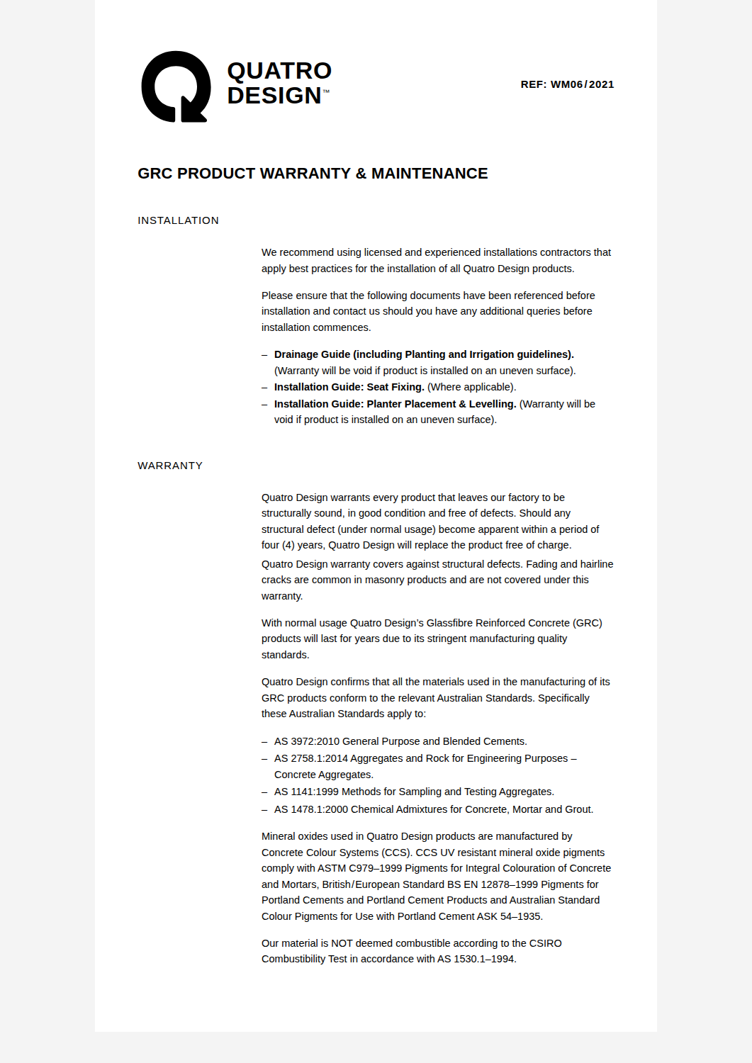QUATRO
DESIGN™
REF: WM06 / 2021
GRC PRODUCT WARRANTY & MAINTENANCE
INSTALLATION
We recommend using licensed and experienced installations contractors that apply best practices for the installation of all Quatro Design products.
Please ensure that the following documents have been referenced before installation and contact us should you have any additional queries before installation commences.
Drainage Guide (including Planting and Irrigation guidelines). (Warranty will be void if product is installed on an uneven surface).
Installation Guide: Seat Fixing. (Where applicable).
Installation Guide: Planter Placement & Levelling. (Warranty will be void if product is installed on an uneven surface).
WARRANTY
Quatro Design warrants every product that leaves our factory to be structurally sound, in good condition and free of defects. Should any structural defect (under normal usage) become apparent within a period of four (4) years, Quatro Design will replace the product free of charge.
Quatro Design warranty covers against structural defects. Fading and hairline cracks are common in masonry products and are not covered under this warranty.
With normal usage Quatro Design’s Glassfibre Reinforced Concrete (GRC) products will last for years due to its stringent manufacturing quality standards.
Quatro Design confirms that all the materials used in the manufacturing of its GRC products conform to the relevant Australian Standards. Specifically these Australian Standards apply to:
AS 3972:2010 General Purpose and Blended Cements.
AS 2758.1:2014 Aggregates and Rock for Engineering Purposes – Concrete Aggregates.
AS 1141:1999 Methods for Sampling and Testing Aggregates.
AS 1478.1:2000 Chemical Admixtures for Concrete, Mortar and Grout.
Mineral oxides used in Quatro Design products are manufactured by Concrete Colour Systems (CCS). CCS UV resistant mineral oxide pigments comply with ASTM C979–1999 Pigments for Integral Colouration of Concrete and Mortars, British / European Standard BS EN 12878–1999 Pigments for Portland Cements and Portland Cement Products and Australian Standard Colour Pigments for Use with Portland Cement ASK 54–1935.
Our material is NOT deemed combustible according to the CSIRO Combustibility Test in accordance with AS 1530.1–1994.